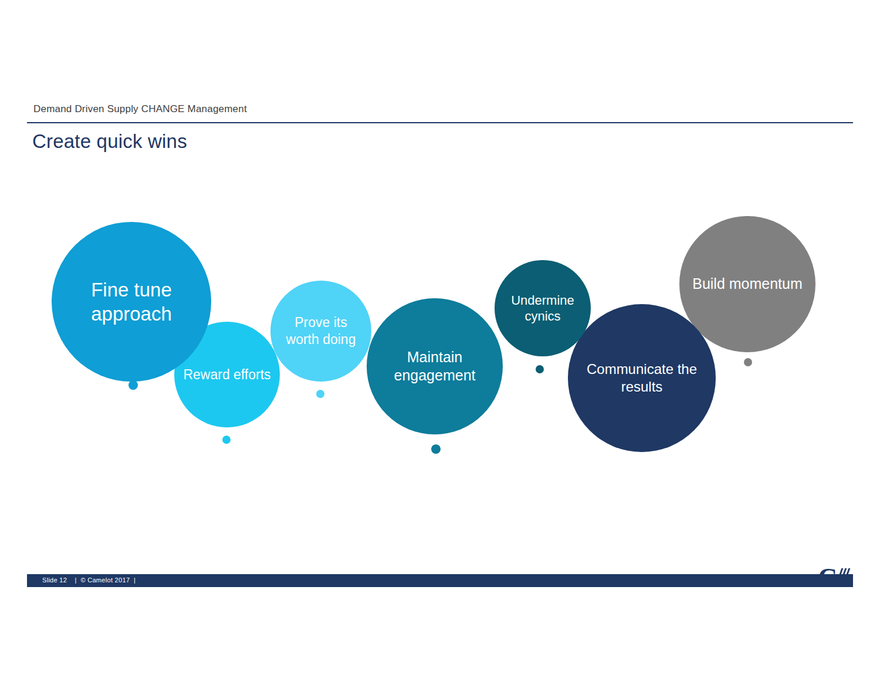Demand Driven Supply CHANGE Management
Create quick wins
Build momentum
Communicate the results
Undermine cynics
Maintain engagement
Prove its worth doing
Reward efforts
Fine tune approach
Slide 12 | © Camelot 2017 |
C